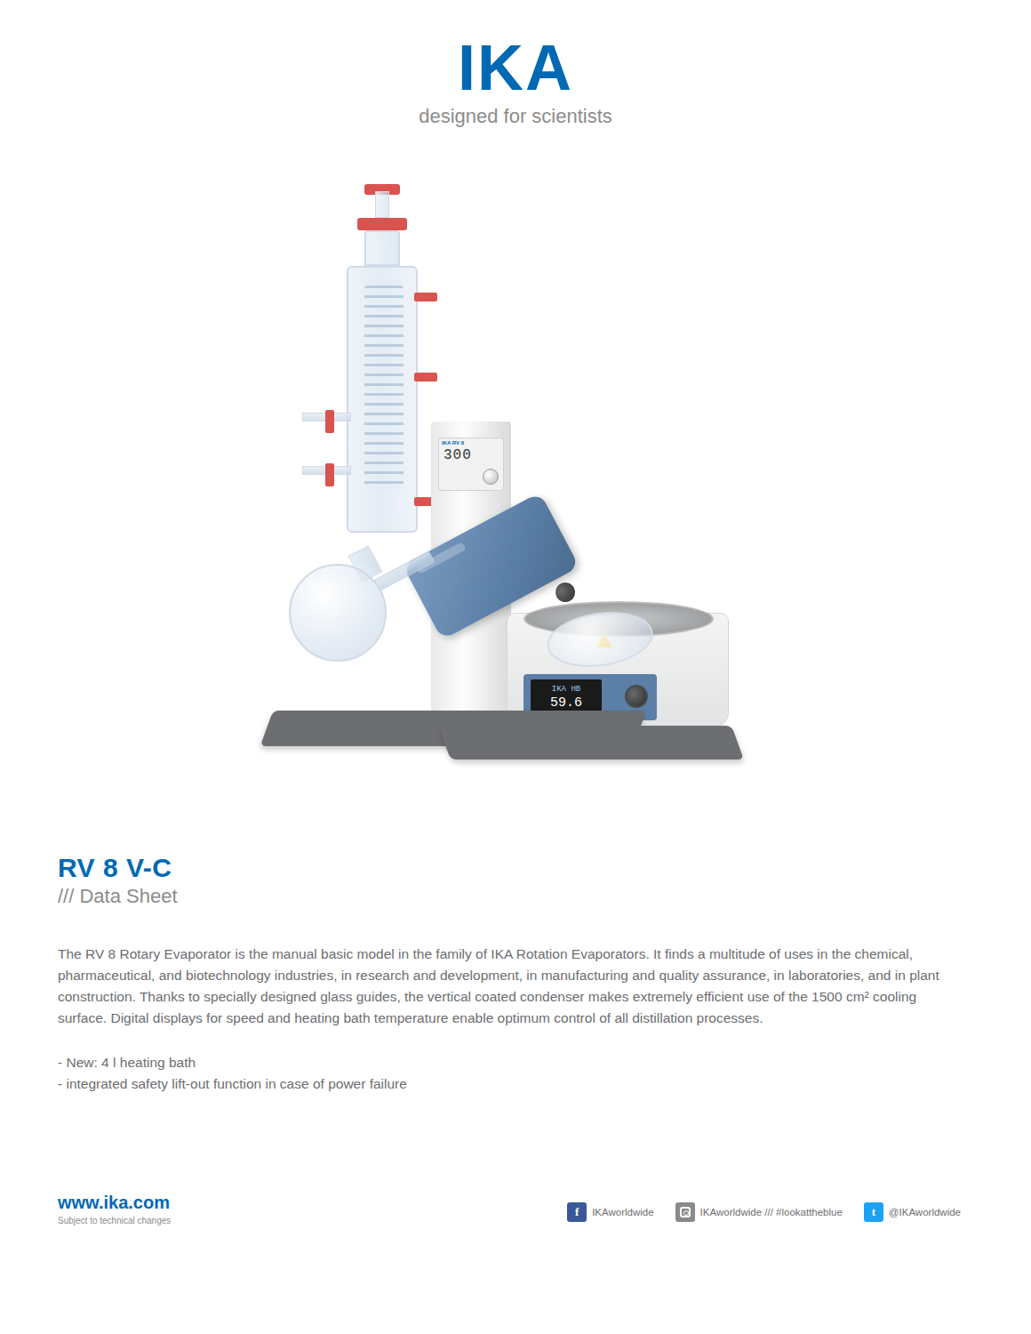IKA
designed for scientists
IKA RV 8
300
IKA HB
59.6
RV 8 V-C
/// Data Sheet
The RV 8 Rotary Evaporator is the manual basic model in the family of IKA Rotation Evaporators. It finds a multitude of uses in the chemical, pharmaceutical, and biotechnology industries, in research and development, in manufacturing and quality assurance, in laboratories, and in plant construction. Thanks to specially designed glass guides, the vertical coated condenser makes extremely efficient use of the 1500 cm² cooling surface. Digital displays for speed and heating bath temperature enable optimum control of all distillation processes.
- New: 4 l heating bath
- integrated safety lift-out function in case of power failure
www.ika.com
Subject to technical changes
f IKAworldwide
IKAworldwide /// #lookattheblue
t @IKAworldwide